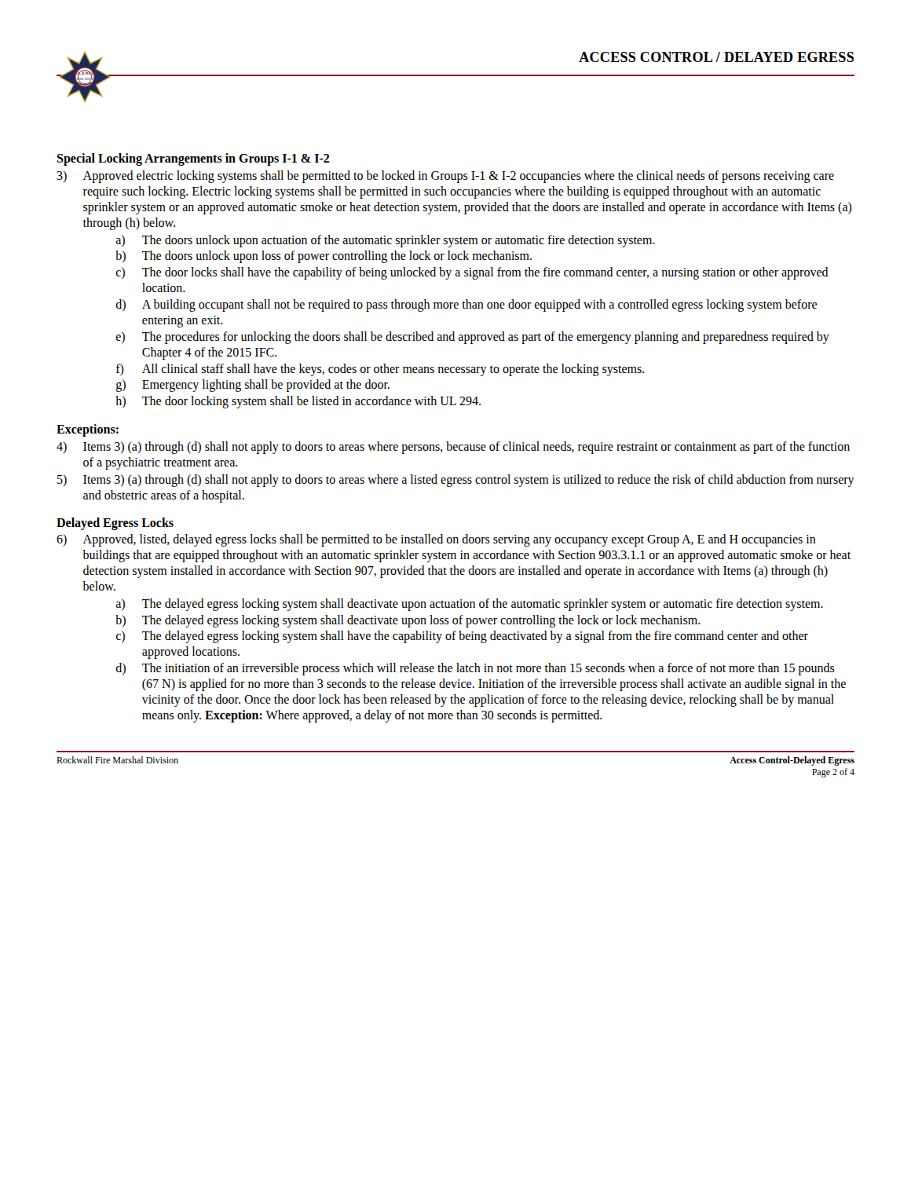ROCKWALL FIRE DEPT
ACCESS CONTROL / DELAYED EGRESS
Special Locking Arrangements in Groups I-1 & I-2
3) Approved electric locking systems shall be permitted to be locked in Groups I-1 & I-2 occupancies where the clinical needs of persons receiving care require such locking. Electric locking systems shall be permitted in such occupancies where the building is equipped throughout with an automatic sprinkler system or an approved automatic smoke or heat detection system, provided that the doors are installed and operate in accordance with Items (a) through (h) below.
a) The doors unlock upon actuation of the automatic sprinkler system or automatic fire detection system.
b) The doors unlock upon loss of power controlling the lock or lock mechanism.
c) The door locks shall have the capability of being unlocked by a signal from the fire command center, a nursing station or other approved location.
d) A building occupant shall not be required to pass through more than one door equipped with a controlled egress locking system before entering an exit.
e) The procedures for unlocking the doors shall be described and approved as part of the emergency planning and preparedness required by Chapter 4 of the 2015 IFC.
f) All clinical staff shall have the keys, codes or other means necessary to operate the locking systems.
g) Emergency lighting shall be provided at the door.
h) The door locking system shall be listed in accordance with UL 294.
Exceptions:
4) Items 3) (a) through (d) shall not apply to doors to areas where persons, because of clinical needs, require restraint or containment as part of the function of a psychiatric treatment area.
5) Items 3) (a) through (d) shall not apply to doors to areas where a listed egress control system is utilized to reduce the risk of child abduction from nursery and obstetric areas of a hospital.
Delayed Egress Locks
6) Approved, listed, delayed egress locks shall be permitted to be installed on doors serving any occupancy except Group A, E and H occupancies in buildings that are equipped throughout with an automatic sprinkler system in accordance with Section 903.3.1.1 or an approved automatic smoke or heat detection system installed in accordance with Section 907, provided that the doors are installed and operate in accordance with Items (a) through (h) below.
a) The delayed egress locking system shall deactivate upon actuation of the automatic sprinkler system or automatic fire detection system.
b) The delayed egress locking system shall deactivate upon loss of power controlling the lock or lock mechanism.
c) The delayed egress locking system shall have the capability of being deactivated by a signal from the fire command center and other approved locations.
d) The initiation of an irreversible process which will release the latch in not more than 15 seconds when a force of not more than 15 pounds (67 N) is applied for no more than 3 seconds to the release device. Initiation of the irreversible process shall activate an audible signal in the vicinity of the door. Once the door lock has been released by the application of force to the releasing device, relocking shall be by manual means only. Exception: Where approved, a delay of not more than 30 seconds is permitted.
Rockwall Fire Marshal Division
Access Control-Delayed Egress Page 2 of 4